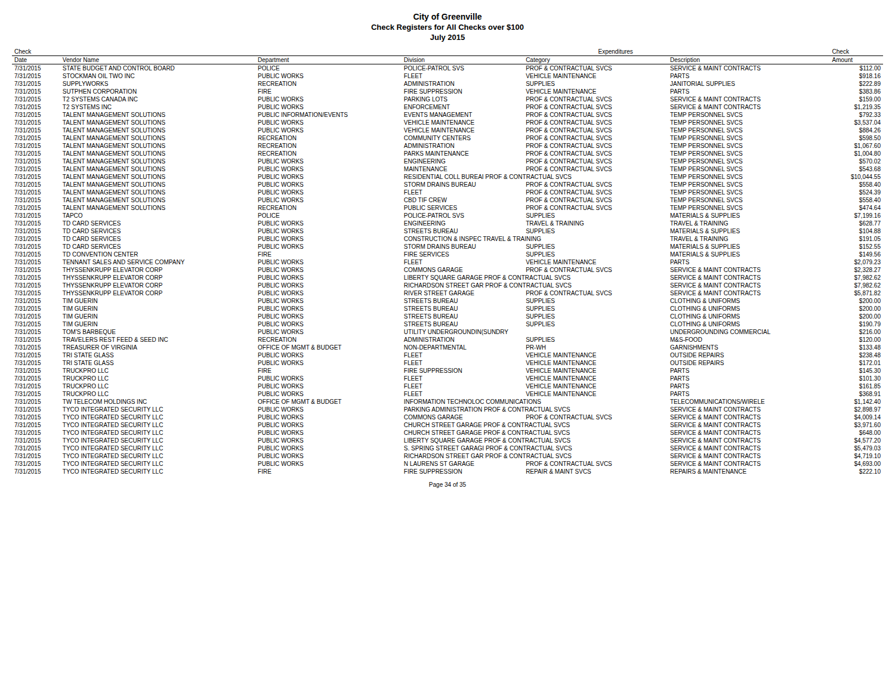City of Greenville
Check Registers for All Checks over $100
July 2015
| Check | | | Expenditures | Check |
| --- | --- | --- | --- | --- |
| Date | Vendor Name | Department | Division | Category | Description | Amount |
| 7/31/2015 | STATE BUDGET AND CONTROL BOARD | POLICE | POLICE-PATROL SVS | PROF & CONTRACTUAL SVCS | SERVICE & MAINT CONTRACTS | $112.00 |
| 7/31/2015 | STOCKMAN OIL TWO INC | PUBLIC WORKS | FLEET | VEHICLE MAINTENANCE | PARTS | $918.16 |
| 7/31/2015 | SUPPLYWORKS | RECREATION | ADMINISTRATION | SUPPLIES | JANITORIAL SUPPLIES | $222.89 |
| 7/31/2015 | SUTPHEN CORPORATION | FIRE | FIRE SUPPRESSION | VEHICLE MAINTENANCE | PARTS | $383.86 |
| 7/31/2015 | T2 SYSTEMS CANADA INC | PUBLIC WORKS | PARKING LOTS | PROF & CONTRACTUAL SVCS | SERVICE & MAINT CONTRACTS | $159.00 |
| 7/31/2015 | T2 SYSTEMS INC | PUBLIC WORKS | ENFORCEMENT | PROF & CONTRACTUAL SVCS | SERVICE & MAINT CONTRACTS | $1,219.35 |
| 7/31/2015 | TALENT MANAGEMENT SOLUTIONS | PUBLIC INFORMATION/EVENTS | EVENTS MANAGEMENT | PROF & CONTRACTUAL SVCS | TEMP PERSONNEL SVCS | $792.33 |
| 7/31/2015 | TALENT MANAGEMENT SOLUTIONS | PUBLIC WORKS | VEHICLE MAINTENANCE | PROF & CONTRACTUAL SVCS | TEMP PERSONNEL SVCS | $3,537.04 |
| 7/31/2015 | TALENT MANAGEMENT SOLUTIONS | PUBLIC WORKS | VEHICLE MAINTENANCE | PROF & CONTRACTUAL SVCS | TEMP PERSONNEL SVCS | $884.26 |
| 7/31/2015 | TALENT MANAGEMENT SOLUTIONS | RECREATION | COMMUNITY CENTERS | PROF & CONTRACTUAL SVCS | TEMP PERSONNEL SVCS | $598.50 |
| 7/31/2015 | TALENT MANAGEMENT SOLUTIONS | RECREATION | ADMINISTRATION | PROF & CONTRACTUAL SVCS | TEMP PERSONNEL SVCS | $1,067.60 |
| 7/31/2015 | TALENT MANAGEMENT SOLUTIONS | RECREATION | PARKS MAINTENANCE | PROF & CONTRACTUAL SVCS | TEMP PERSONNEL SVCS | $1,004.80 |
| 7/31/2015 | TALENT MANAGEMENT SOLUTIONS | PUBLIC WORKS | ENGINEERING | PROF & CONTRACTUAL SVCS | TEMP PERSONNEL SVCS | $570.02 |
| 7/31/2015 | TALENT MANAGEMENT SOLUTIONS | PUBLIC WORKS | MAINTENANCE | PROF & CONTRACTUAL SVCS | TEMP PERSONNEL SVCS | $543.68 |
| 7/31/2015 | TALENT MANAGEMENT SOLUTIONS | PUBLIC WORKS | RESIDENTIAL COLL BUREAI PROF & CONTRACTUAL SVCS | TEMP PERSONNEL SVCS | $10,044.55 |
| 7/31/2015 | TALENT MANAGEMENT SOLUTIONS | PUBLIC WORKS | STORM DRAINS BUREAU | PROF & CONTRACTUAL SVCS | TEMP PERSONNEL SVCS | $558.40 |
| 7/31/2015 | TALENT MANAGEMENT SOLUTIONS | PUBLIC WORKS | FLEET | PROF & CONTRACTUAL SVCS | TEMP PERSONNEL SVCS | $524.39 |
| 7/31/2015 | TALENT MANAGEMENT SOLUTIONS | PUBLIC WORKS | CBD TIF CREW | PROF & CONTRACTUAL SVCS | TEMP PERSONNEL SVCS | $558.40 |
| 7/31/2015 | TALENT MANAGEMENT SOLUTIONS | RECREATION | PUBLIC SERVICES | PROF & CONTRACTUAL SVCS | TEMP PERSONNEL SVCS | $474.64 |
| 7/31/2015 | TAPCO | POLICE | POLICE-PATROL SVS | SUPPLIES | MATERIALS & SUPPLIES | $7,199.16 |
| 7/31/2015 | TD CARD SERVICES | PUBLIC WORKS | ENGINEERING | TRAVEL & TRAINING | TRAVEL & TRAINING | $628.77 |
| 7/31/2015 | TD CARD SERVICES | PUBLIC WORKS | STREETS BUREAU | SUPPLIES | MATERIALS & SUPPLIES | $104.88 |
| 7/31/2015 | TD CARD SERVICES | PUBLIC WORKS | CONSTRUCTION & INSPEC TRAVEL & TRAINING | TRAVEL & TRAINING | $191.05 |
| 7/31/2015 | TD CARD SERVICES | PUBLIC WORKS | STORM DRAINS BUREAU | SUPPLIES | MATERIALS & SUPPLIES | $152.55 |
| 7/31/2015 | TD CONVENTION CENTER | FIRE | FIRE SERVICES | SUPPLIES | MATERIALS & SUPPLIES | $149.56 |
| 7/31/2015 | TENNANT SALES AND SERVICE COMPANY | PUBLIC WORKS | FLEET | VEHICLE MAINTENANCE | PARTS | $2,079.23 |
| 7/31/2015 | THYSSENKRUPP ELEVATOR CORP | PUBLIC WORKS | COMMONS GARAGE | PROF & CONTRACTUAL SVCS | SERVICE & MAINT CONTRACTS | $2,328.27 |
| 7/31/2015 | THYSSENKRUPP ELEVATOR CORP | PUBLIC WORKS | LIBERTY SQUARE GARAGE PROF & CONTRACTUAL SVCS | SERVICE & MAINT CONTRACTS | $7,982.62 |
| 7/31/2015 | THYSSENKRUPP ELEVATOR CORP | PUBLIC WORKS | RICHARDSON STREET GAR PROF & CONTRACTUAL SVCS | SERVICE & MAINT CONTRACTS | $7,982.62 |
| 7/31/2015 | THYSSENKRUPP ELEVATOR CORP | PUBLIC WORKS | RIVER STREET GARAGE | PROF & CONTRACTUAL SVCS | SERVICE & MAINT CONTRACTS | $5,871.82 |
| 7/31/2015 | TIM GUERIN | PUBLIC WORKS | STREETS BUREAU | SUPPLIES | CLOTHING & UNIFORMS | $200.00 |
| 7/31/2015 | TIM GUERIN | PUBLIC WORKS | STREETS BUREAU | SUPPLIES | CLOTHING & UNIFORMS | $200.00 |
| 7/31/2015 | TIM GUERIN | PUBLIC WORKS | STREETS BUREAU | SUPPLIES | CLOTHING & UNIFORMS | $200.00 |
| 7/31/2015 | TIM GUERIN | PUBLIC WORKS | STREETS BUREAU | SUPPLIES | CLOTHING & UNIFORMS | $190.79 |
| 7/31/2015 | TOM'S BARBEQUE | PUBLIC WORKS | UTILITY UNDERGROUNDIN(SUNDRY | UNDERGROUNDING COMMERCIAL | $216.00 |
| 7/31/2015 | TRAVELERS REST FEED & SEED INC | RECREATION | ADMINISTRATION | SUPPLIES | M&S-FOOD | $120.00 |
| 7/31/2015 | TREASURER OF VIRGINIA | OFFICE OF MGMT & BUDGET | NON-DEPARTMENTAL | PR-WH | GARNISHMENTS | $133.48 |
| 7/31/2015 | TRI STATE GLASS | PUBLIC WORKS | FLEET | VEHICLE MAINTENANCE | OUTSIDE REPAIRS | $238.48 |
| 7/31/2015 | TRI STATE GLASS | PUBLIC WORKS | FLEET | VEHICLE MAINTENANCE | OUTSIDE REPAIRS | $172.01 |
| 7/31/2015 | TRUCKPRO LLC | FIRE | FIRE SUPPRESSION | VEHICLE MAINTENANCE | PARTS | $145.30 |
| 7/31/2015 | TRUCKPRO LLC | PUBLIC WORKS | FLEET | VEHICLE MAINTENANCE | PARTS | $101.30 |
| 7/31/2015 | TRUCKPRO LLC | PUBLIC WORKS | FLEET | VEHICLE MAINTENANCE | PARTS | $161.85 |
| 7/31/2015 | TRUCKPRO LLC | PUBLIC WORKS | FLEET | VEHICLE MAINTENANCE | PARTS | $368.91 |
| 7/31/2015 | TW TELECOM HOLDINGS INC | OFFICE OF MGMT & BUDGET | INFORMATION TECHNOLOC COMMUNICATIONS | TELECOMMUNICATIONS/WIRELE | $1,142.40 |
| 7/31/2015 | TYCO INTEGRATED SECURITY LLC | PUBLIC WORKS | PARKING ADMINISTRATION PROF & CONTRACTUAL SVCS | SERVICE & MAINT CONTRACTS | $2,898.97 |
| 7/31/2015 | TYCO INTEGRATED SECURITY LLC | PUBLIC WORKS | COMMONS GARAGE | PROF & CONTRACTUAL SVCS | SERVICE & MAINT CONTRACTS | $4,009.14 |
| 7/31/2015 | TYCO INTEGRATED SECURITY LLC | PUBLIC WORKS | CHURCH STREET GARAGE PROF & CONTRACTUAL SVCS | SERVICE & MAINT CONTRACTS | $3,971.60 |
| 7/31/2015 | TYCO INTEGRATED SECURITY LLC | PUBLIC WORKS | CHURCH STREET GARAGE PROF & CONTRACTUAL SVCS | SERVICE & MAINT CONTRACTS | $648.00 |
| 7/31/2015 | TYCO INTEGRATED SECURITY LLC | PUBLIC WORKS | LIBERTY SQUARE GARAGE PROF & CONTRACTUAL SVCS | SERVICE & MAINT CONTRACTS | $4,577.20 |
| 7/31/2015 | TYCO INTEGRATED SECURITY LLC | PUBLIC WORKS | S. SPRING STREET GARAGI PROF & CONTRACTUAL SVCS | SERVICE & MAINT CONTRACTS | $5,479.03 |
| 7/31/2015 | TYCO INTEGRATED SECURITY LLC | PUBLIC WORKS | RICHARDSON STREET GAR PROF & CONTRACTUAL SVCS | SERVICE & MAINT CONTRACTS | $4,719.10 |
| 7/31/2015 | TYCO INTEGRATED SECURITY LLC | PUBLIC WORKS | N LAURENS ST GARAGE | PROF & CONTRACTUAL SVCS | SERVICE & MAINT CONTRACTS | $4,693.00 |
| 7/31/2015 | TYCO INTEGRATED SECURITY LLC | FIRE | FIRE SUPPRESSION | REPAIR & MAINT SVCS | REPAIRS & MAINTENANCE | $222.10 |
Page 34 of 35